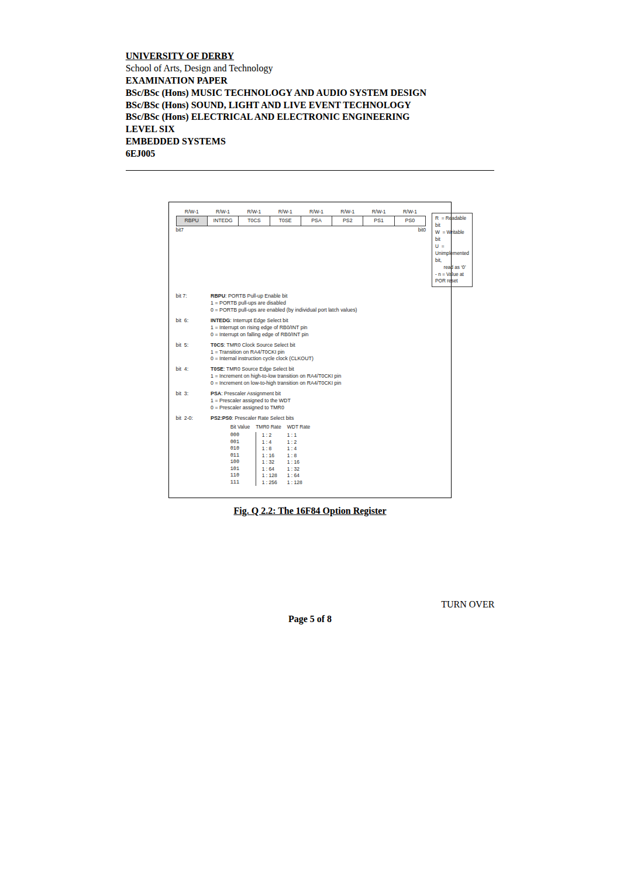UNIVERSITY OF DERBY
School of Arts, Design and Technology
EXAMINATION PAPER
BSc/BSc (Hons) MUSIC TECHNOLOGY AND AUDIO SYSTEM DESIGN
BSc/BSc (Hons) SOUND, LIGHT AND LIVE EVENT TECHNOLOGY
BSc/BSc (Hons) ELECTRICAL AND ELECTRONIC ENGINEERING
LEVEL SIX
EMBEDDED SYSTEMS
6EJ005
| R/W-1 | R/W-1 | R/W-1 | R/W-1 | R/W-1 | R/W-1 | R/W-1 | R/W-1 |
| RBPU | INTEDG | T0CS | T0SE | PSA | PS2 | PS1 | PS0 |
bit7 bit0
R = Readable bit
W = Writable bit
U = Unimplemented bit,
read as ‘0’
- n = Value at POR reset
bit 7:
RBPU: PORTB Pull-up Enable bit
1 = PORTB pull-ups are disabled
0 = PORTB pull-ups are enabled (by individual port latch values)
bit 6:
INTEDG: Interrupt Edge Select bit
1 = Interrupt on rising edge of RB0/INT pin
0 = Interrupt on falling edge of RB0/INT pin
bit 5:
T0CS: TMR0 Clock Source Select bit
1 = Transition on RA4/T0CKI pin
0 = Internal instruction cycle clock (CLKOUT)
bit 4:
T0SE: TMR0 Source Edge Select bit
1 = Increment on high-to-low transition on RA4/T0CKI pin
0 = Increment on low-to-high transition on RA4/T0CKI pin
bit 3:
PSA: Prescaler Assignment bit
1 = Prescaler assigned to the WDT
0 = Prescaler assigned to TMR0
bit 2-0:
PS2:PS0: Prescaler Rate Select bits
| Bit Value | TMR0 Rate | WDT Rate |
| --- | --- | --- |
| 000 | 1 : 2 | 1 : 1 |
| 001 | 1 : 4 | 1 : 2 |
| 010 | 1 : 8 | 1 : 4 |
| 011 | 1 : 16 | 1 : 8 |
| 100 | 1 : 32 | 1 : 16 |
| 101 | 1 : 64 | 1 : 32 |
| 110 | 1 : 128 | 1 : 64 |
| 111 | 1 : 256 | 1 : 128 |
Fig. Q 2.2: The 16F84 Option Register
TURN OVER
Page 5 of 8